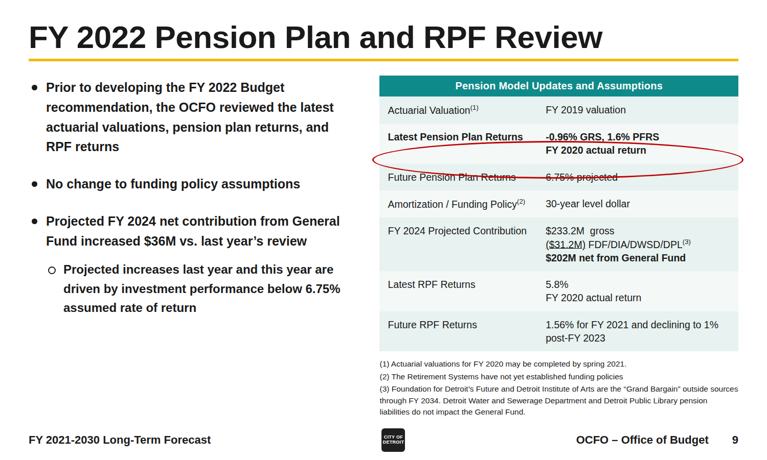FY 2022 Pension Plan and RPF Review
Prior to developing the FY 2022 Budget recommendation, the OCFO reviewed the latest actuarial valuations, pension plan returns, and RPF returns
No change to funding policy assumptions
Projected FY 2024 net contribution from General Fund increased $36M vs. last year’s review
Projected increases last year and this year are driven by investment performance below 6.75% assumed rate of return
Pension Model Updates and Assumptions
| Actuarial Valuation (1) | FY 2019 valuation |
| Latest Pension Plan Returns | -0.96% GRS, 1.6% PFRS FY 2020 actual return |
| Future Pension Plan Returns | 6.75% projected |
| Amortization / Funding Policy (2) | 30-year level dollar |
| FY 2024 Projected Contribution | $233.2M gross ($31.2M) FDF/DIA/DWSD/DPL (3) $202M net from General Fund |
| Latest RPF Returns | 5.8% FY 2020 actual return |
| Future RPF Returns | 1.56% for FY 2021 and declining to 1% post-FY 2023 |
(1) Actuarial valuations for FY 2020 may be completed by spring 2021.
(2) The Retirement Systems have not yet established funding policies
(3) Foundation for Detroit’s Future and Detroit Institute of Arts are the “Grand Bargain” outside sources through FY 2034. Detroit Water and Sewerage Department and Detroit Public Library pension liabilities do not impact the General Fund.
FY 2021-2030 Long-Term Forecast
CITY OF
DETROIT
OCFO – Office of Budget 9